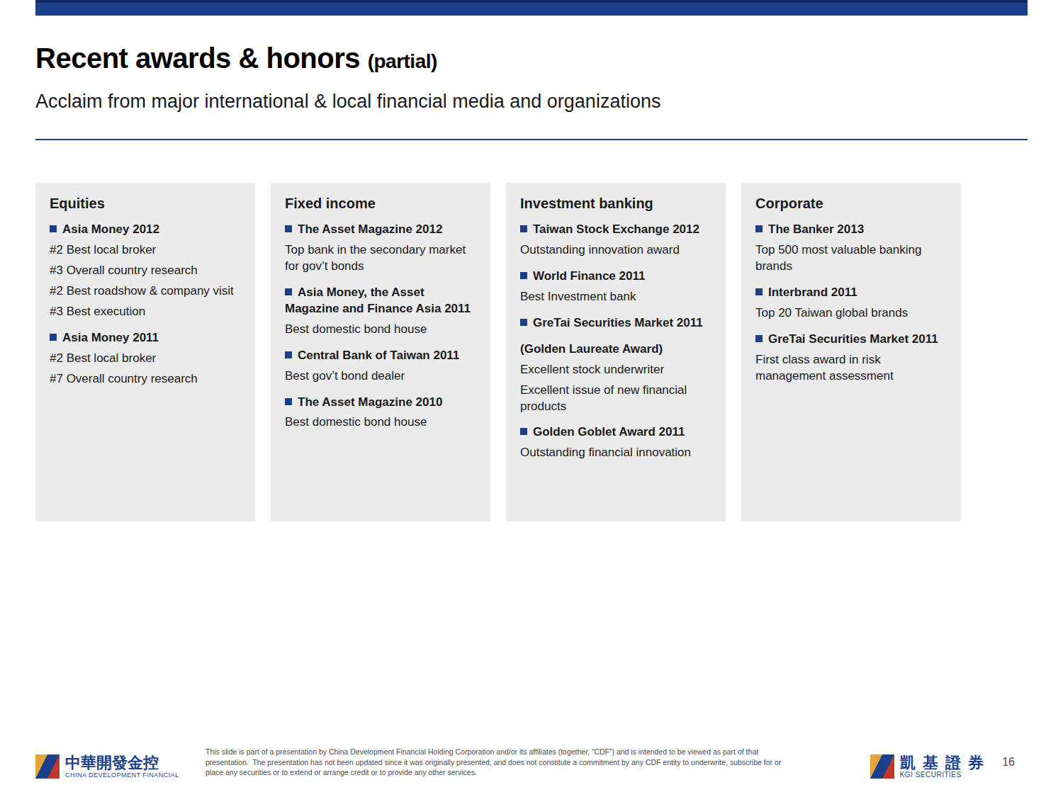Recent awards & honors (partial)
Acclaim from major international & local financial media and organizations
Equities
Asia Money 2012
#2 Best local broker
#3 Overall country research
#2 Best roadshow & company visit
#3 Best execution
Asia Money 2011
#2 Best local broker
#7 Overall country research
Fixed income
The Asset Magazine 2012
Top bank in the secondary market for gov’t bonds
Asia Money, the Asset Magazine and Finance Asia 2011
Best domestic bond house
Central Bank of Taiwan 2011
Best gov’t bond dealer
The Asset Magazine 2010
Best domestic bond house
Investment banking
Taiwan Stock Exchange 2012
Outstanding innovation award
World Finance 2011
Best Investment bank
GreTai Securities Market 2011
(Golden Laureate Award)
Excellent stock underwriter
Excellent issue of new financial products
Golden Goblet Award 2011
Outstanding financial innovation
Corporate
The Banker 2013
Top 500 most valuable banking brands
Interbrand 2011
Top 20 Taiwan global brands
GreTai Securities Market 2011
First class award in risk management assessment
中華開發金控
CHINA DEVELOPMENT FINANCIAL
This slide is part of a presentation by China Development Financial Holding Corporation and/or its affiliates (together, “CDF”) and is intended to be viewed as part of that presentation. The presentation has not been updated since it was originally presented, and does not constitute a commitment by any CDF entity to underwrite, subscribe for or place any securities or to extend or arrange credit or to provide any other services.
凱 基 證 券
KGI SECURITIES
16